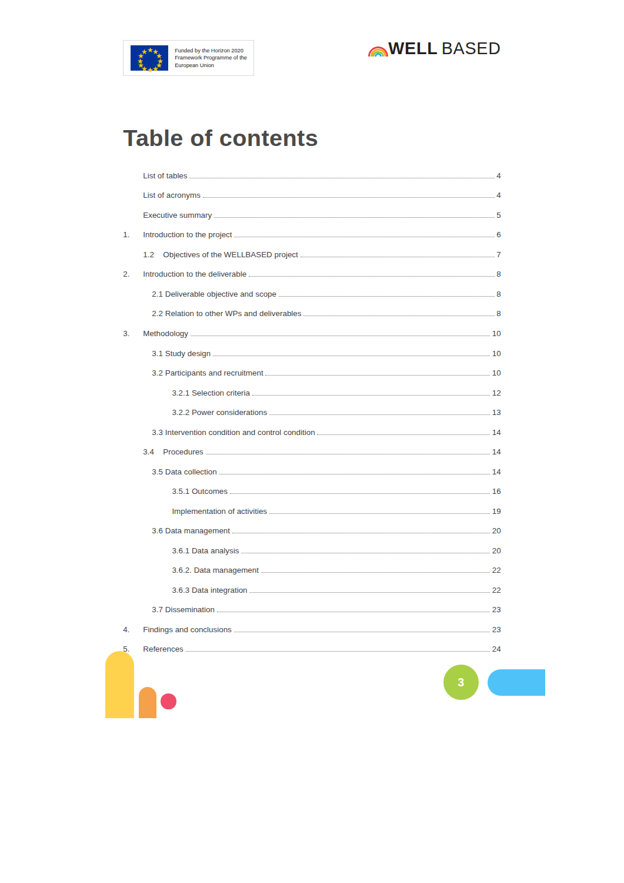★ ★ ★ ★ ★ ★ ★ ★ ★ ★ ★ ★
Funded by the Horizon 2020
Framework Programme of the
European Union
WELL BASED
Table of contents
List of tables 4
List of acronyms 4
Executive summary 5
1. Introduction to the project 6
1.2 Objectives of the WELLBASED project 7
2. Introduction to the deliverable 8
2.1 Deliverable objective and scope 8
2.2 Relation to other WPs and deliverables 8
3. Methodology 10
3.1 Study design 10
3.2 Participants and recruitment 10
3.2.1 Selection criteria 12
3.2.2 Power considerations 13
3.3 Intervention condition and control condition 14
3.4 Procedures 14
3.5 Data collection 14
3.5.1 Outcomes 16
Implementation of activities 19
3.6 Data management 20
3.6.1 Data analysis 20
3.6.2. Data management 22
3.6.3 Data integration 22
3.7 Dissemination 23
4. Findings and conclusions 23
5. References 24
3